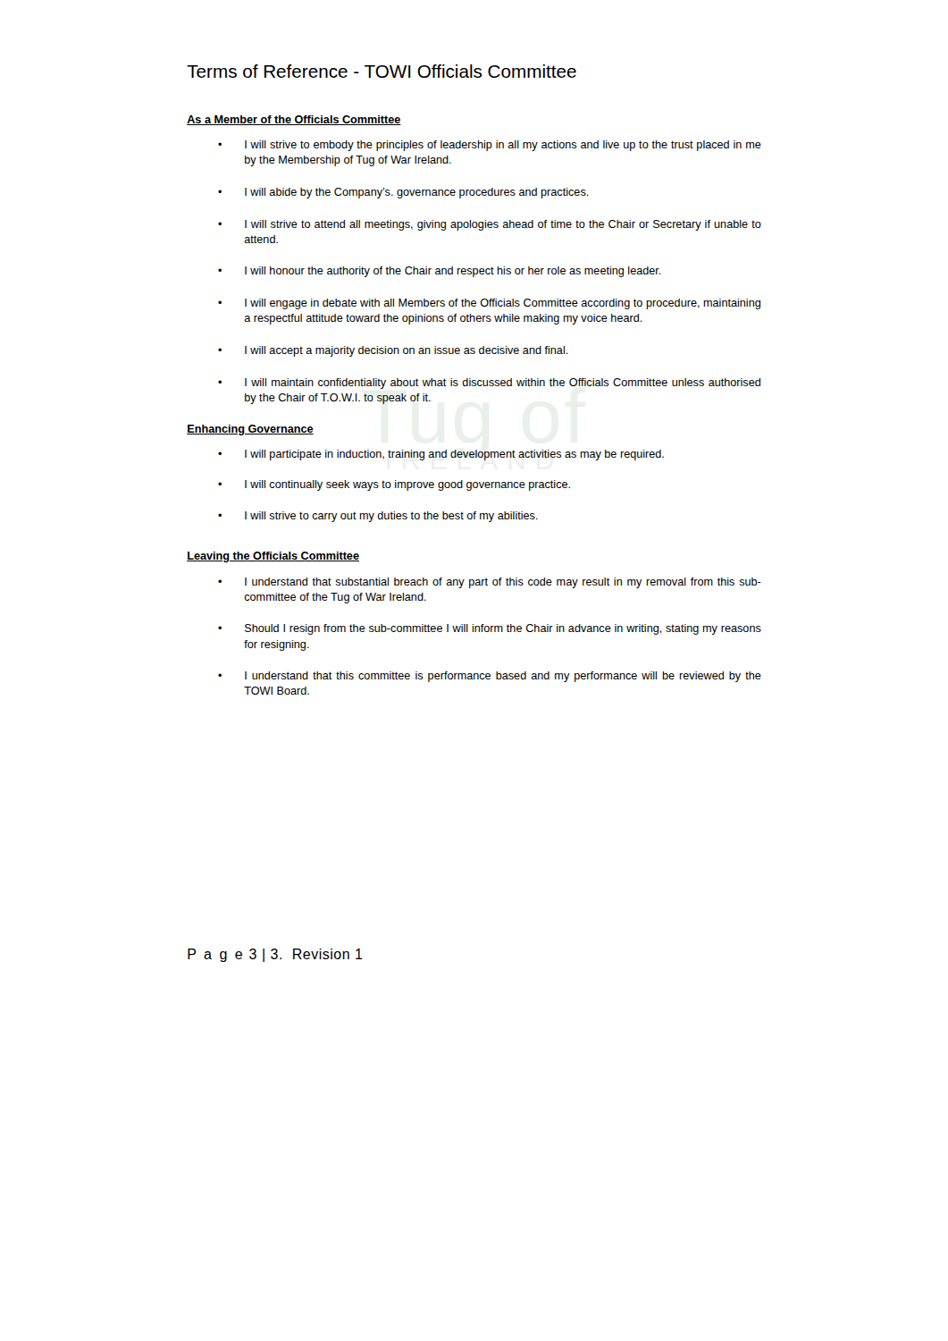Tug of
IRELAND
Terms of Reference - TOWI Officials Committee
As a Member of the Officials Committee
I will strive to embody the principles of leadership in all my actions and live up to the trust placed in me by the Membership of Tug of War Ireland.
I will abide by the Company’s. governance procedures and practices.
I will strive to attend all meetings, giving apologies ahead of time to the Chair or Secretary if unable to attend.
I will honour the authority of the Chair and respect his or her role as meeting leader.
I will engage in debate with all Members of the Officials Committee according to procedure, maintaining a respectful attitude toward the opinions of others while making my voice heard.
I will accept a majority decision on an issue as decisive and final.
I will maintain confidentiality about what is discussed within the Officials Committee unless authorised by the Chair of T.O.W.I. to speak of it.
Enhancing Governance
I will participate in induction, training and development activities as may be required.
I will continually seek ways to improve good governance practice.
I will strive to carry out my duties to the best of my abilities.
Leaving the Officials Committee
I understand that substantial breach of any part of this code may result in my removal from this sub-committee of the Tug of War Ireland.
Should I resign from the sub-committee I will inform the Chair in advance in writing, stating my reasons for resigning.
I understand that this committee is performance based and my performance will be reviewed by the TOWI Board.
P a g e 3 | 3. Revision 1